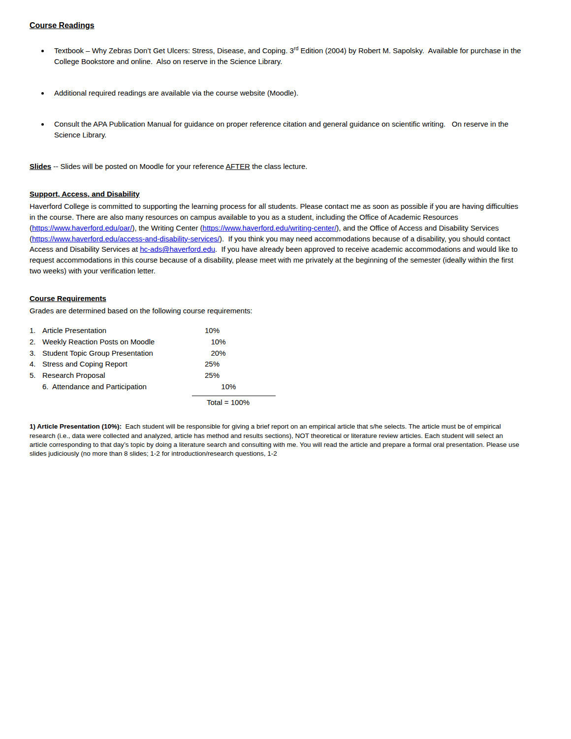Course Readings
Textbook – Why Zebras Don’t Get Ulcers: Stress, Disease, and Coping. 3rd Edition (2004) by Robert M. Sapolsky. Available for purchase in the College Bookstore and online. Also on reserve in the Science Library.
Additional required readings are available via the course website (Moodle).
Consult the APA Publication Manual for guidance on proper reference citation and general guidance on scientific writing. On reserve in the Science Library.
Slides -- Slides will be posted on Moodle for your reference AFTER the class lecture.
Support, Access, and Disability
Haverford College is committed to supporting the learning process for all students. Please contact me as soon as possible if you are having difficulties in the course. There are also many resources on campus available to you as a student, including the Office of Academic Resources (https://www.haverford.edu/oar/), the Writing Center (https://www.haverford.edu/writing-center/), and the Office of Access and Disability Services (https://www.haverford.edu/access-and-disability-services/). If you think you may need accommodations because of a disability, you should contact Access and Disability Services at hc-ads@haverford.edu. If you have already been approved to receive academic accommodations and would like to request accommodations in this course because of a disability, please meet with me privately at the beginning of the semester (ideally within the first two weeks) with your verification letter.
Course Requirements
Grades are determined based on the following course requirements:
| 1. | Article Presentation | 10% |
| 2. | Weekly Reaction Posts on Moodle | 10% |
| 3. | Student Topic Group Presentation | 20% |
| 4. | Stress and Coping Report | 25% |
| 5. | Research Proposal | 25% |
| | 6. Attendance and Participation | 10% |
Total = 100%
1) Article Presentation (10%): Each student will be responsible for giving a brief report on an empirical article that s/he selects. The article must be of empirical research (i.e., data were collected and analyzed, article has method and results sections), NOT theoretical or literature review articles. Each student will select an article corresponding to that day’s topic by doing a literature search and consulting with me. You will read the article and prepare a formal oral presentation. Please use slides judiciously (no more than 8 slides; 1-2 for introduction/research questions, 1-2